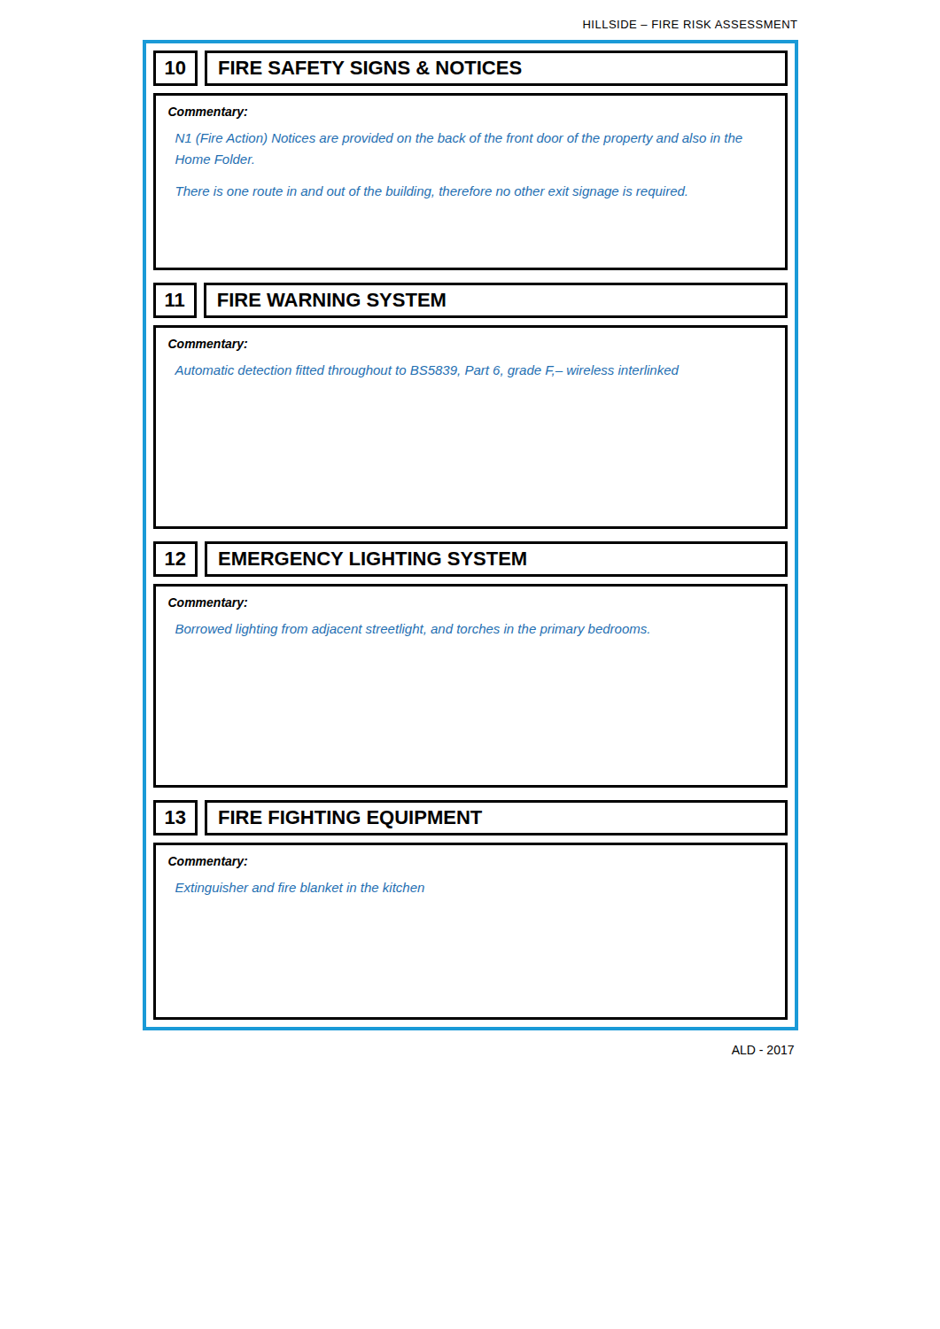HILLSIDE – FIRE RISK ASSESSMENT
10
FIRE SAFETY SIGNS & NOTICES
Commentary:
N1 (Fire Action) Notices are provided on the back of the front door of the property and also in the Home Folder.
There is one route in and out of the building, therefore no other exit signage is required.
11
FIRE WARNING SYSTEM
Commentary:
Automatic detection fitted throughout to BS5839, Part 6, grade F,– wireless interlinked
12
EMERGENCY LIGHTING SYSTEM
Commentary:
Borrowed lighting from adjacent streetlight, and torches in the primary bedrooms.
13
FIRE FIGHTING EQUIPMENT
Commentary:
Extinguisher and fire blanket in the kitchen
ALD - 2017